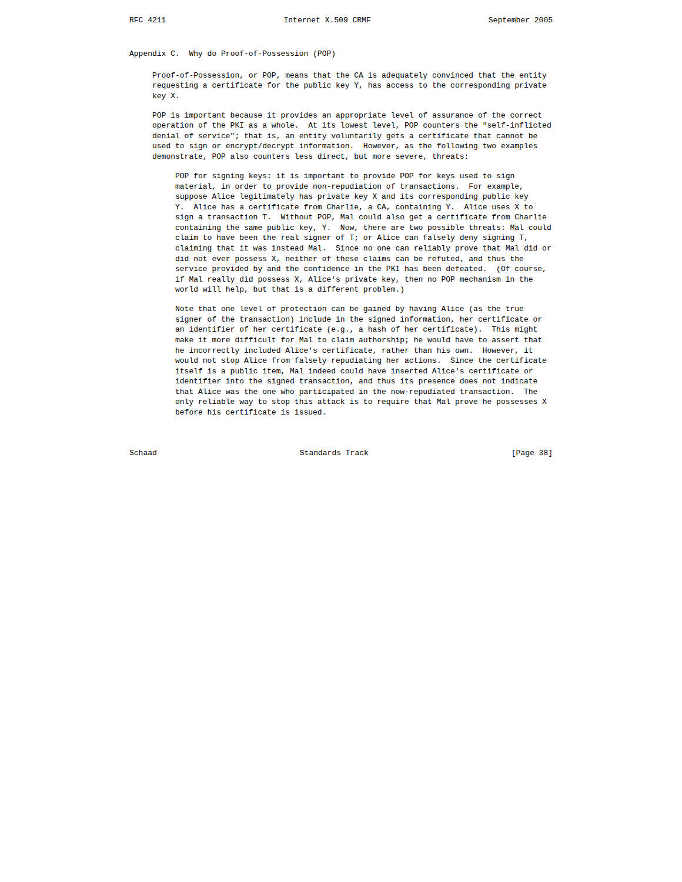RFC 4211 Internet X.509 CRMF September 2005
Appendix C. Why do Proof-of-Possession (POP)
Proof-of-Possession, or POP, means that the CA is adequately convinced that the entity requesting a certificate for the public key Y, has access to the corresponding private key X.
POP is important because it provides an appropriate level of assurance of the correct operation of the PKI as a whole. At its lowest level, POP counters the "self-inflicted denial of service"; that is, an entity voluntarily gets a certificate that cannot be used to sign or encrypt/decrypt information. However, as the following two examples demonstrate, POP also counters less direct, but more severe, threats:
POP for signing keys: it is important to provide POP for keys used to sign material, in order to provide non-repudiation of transactions. For example, suppose Alice legitimately has private key X and its corresponding public key Y. Alice has a certificate from Charlie, a CA, containing Y. Alice uses X to sign a transaction T. Without POP, Mal could also get a certificate from Charlie containing the same public key, Y. Now, there are two possible threats: Mal could claim to have been the real signer of T; or Alice can falsely deny signing T, claiming that it was instead Mal. Since no one can reliably prove that Mal did or did not ever possess X, neither of these claims can be refuted, and thus the service provided by and the confidence in the PKI has been defeated. (Of course, if Mal really did possess X, Alice's private key, then no POP mechanism in the world will help, but that is a different problem.)
Note that one level of protection can be gained by having Alice (as the true signer of the transaction) include in the signed information, her certificate or an identifier of her certificate (e.g., a hash of her certificate). This might make it more difficult for Mal to claim authorship; he would have to assert that he incorrectly included Alice's certificate, rather than his own. However, it would not stop Alice from falsely repudiating her actions. Since the certificate itself is a public item, Mal indeed could have inserted Alice's certificate or identifier into the signed transaction, and thus its presence does not indicate that Alice was the one who participated in the now-repudiated transaction. The only reliable way to stop this attack is to require that Mal prove he possesses X before his certificate is issued.
Schaad Standards Track [Page 38]